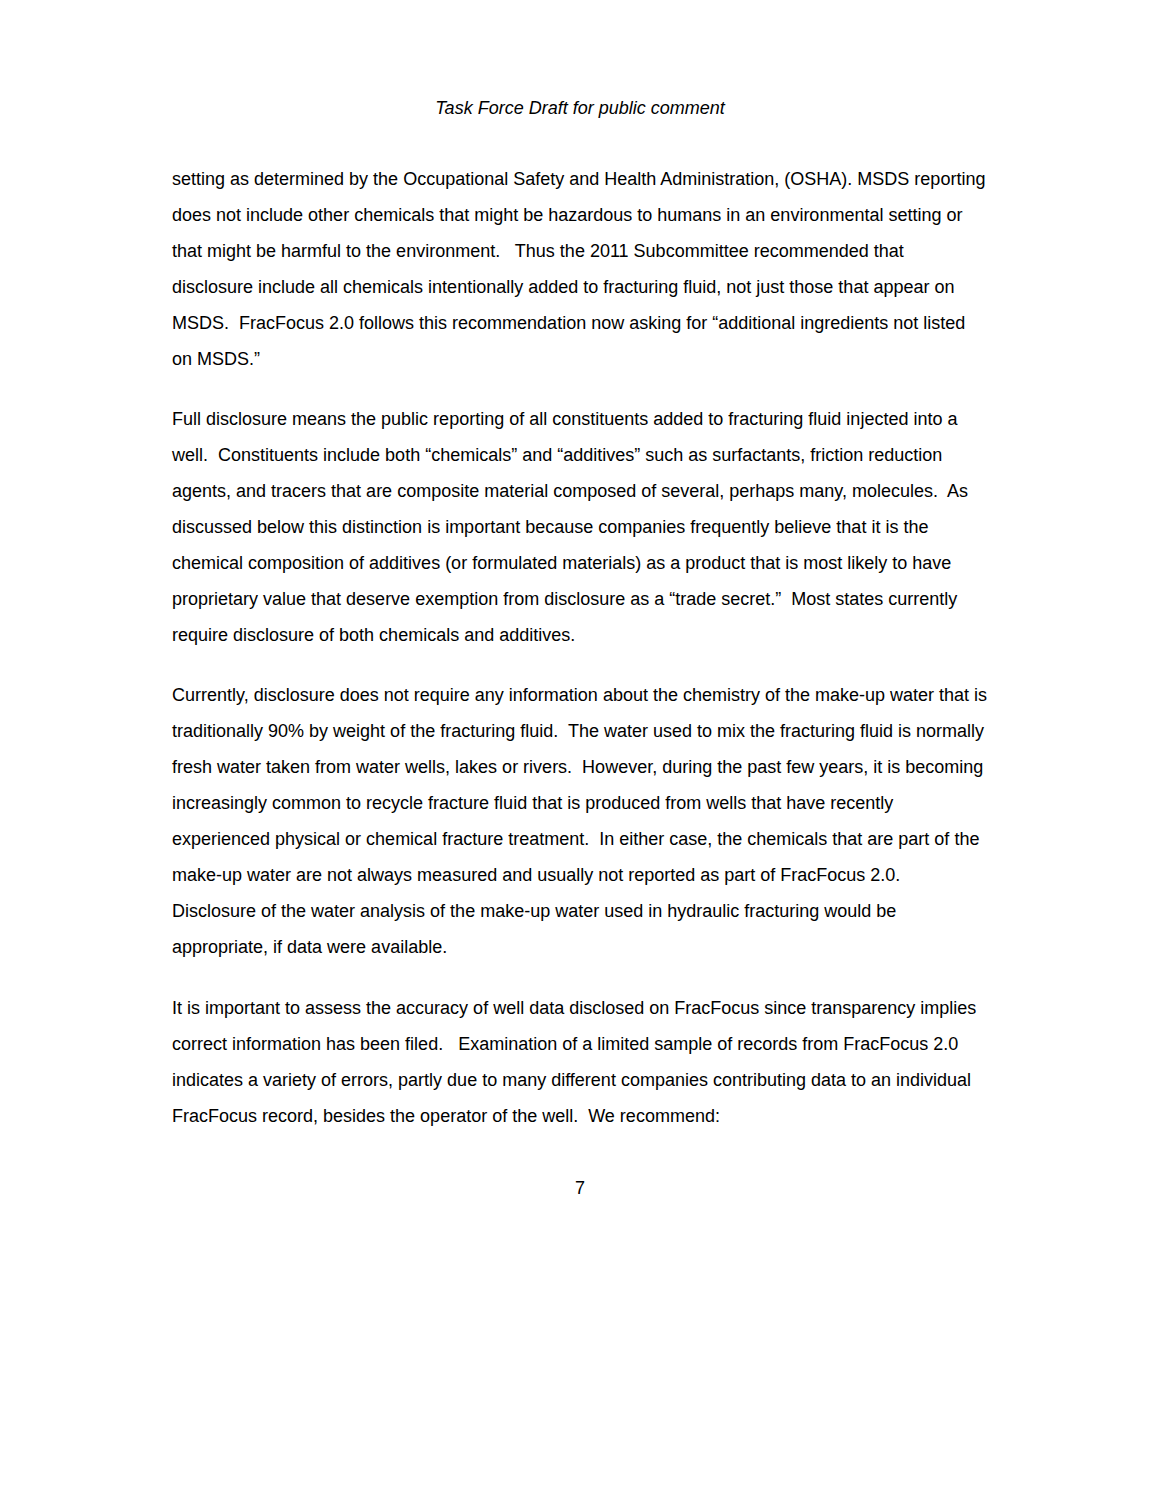Task Force Draft for public comment
setting as determined by the Occupational Safety and Health Administration, (OSHA). MSDS reporting does not include other chemicals that might be hazardous to humans in an environmental setting or that might be harmful to the environment. Thus the 2011 Subcommittee recommended that disclosure include all chemicals intentionally added to fracturing fluid, not just those that appear on MSDS. FracFocus 2.0 follows this recommendation now asking for “additional ingredients not listed on MSDS.”
Full disclosure means the public reporting of all constituents added to fracturing fluid injected into a well. Constituents include both “chemicals” and “additives” such as surfactants, friction reduction agents, and tracers that are composite material composed of several, perhaps many, molecules. As discussed below this distinction is important because companies frequently believe that it is the chemical composition of additives (or formulated materials) as a product that is most likely to have proprietary value that deserve exemption from disclosure as a “trade secret.” Most states currently require disclosure of both chemicals and additives.
Currently, disclosure does not require any information about the chemistry of the make-up water that is traditionally 90% by weight of the fracturing fluid. The water used to mix the fracturing fluid is normally fresh water taken from water wells, lakes or rivers. However, during the past few years, it is becoming increasingly common to recycle fracture fluid that is produced from wells that have recently experienced physical or chemical fracture treatment. In either case, the chemicals that are part of the make-up water are not always measured and usually not reported as part of FracFocus 2.0. Disclosure of the water analysis of the make-up water used in hydraulic fracturing would be appropriate, if data were available.
It is important to assess the accuracy of well data disclosed on FracFocus since transparency implies correct information has been filed. Examination of a limited sample of records from FracFocus 2.0 indicates a variety of errors, partly due to many different companies contributing data to an individual FracFocus record, besides the operator of the well. We recommend:
7